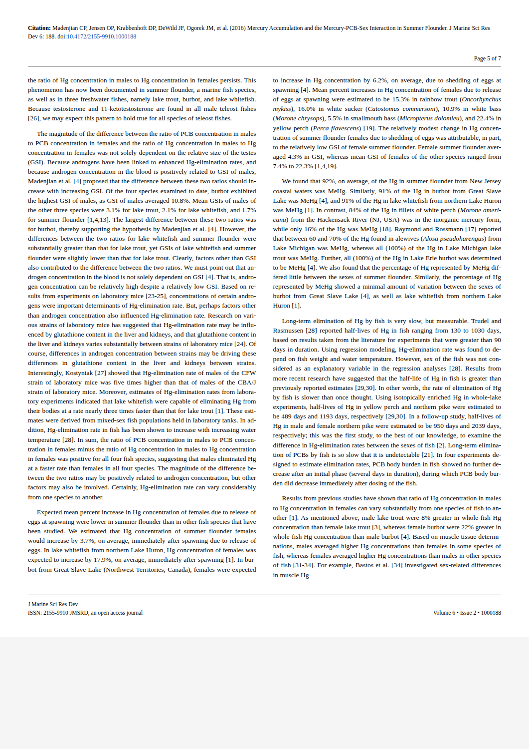Citation: Madenjian CP, Jensen OP, Krabbenhoft DP, DeWild JF, Ogorek JM, et al. (2016) Mercury Accumulation and the Mercury-PCB-Sex Interaction in Summer Flounder. J Marine Sci Res Dev 6: 188. doi:10.4172/2155-9910.1000188
Page 5 of 7
the ratio of Hg concentration in males to Hg concentration in females persists. This phenomenon has now been documented in summer flounder, a marine fish species, as well as in three freshwater fishes, namely lake trout, burbot, and lake whitefish. Because testosterone and 11-ketotestosterone are found in all male teleost fishes [26], we may expect this pattern to hold true for all species of teleost fishes.
The magnitude of the difference between the ratio of PCB concentration in males to PCB concentration in females and the ratio of Hg concentration in males to Hg concentration in females was not solely dependent on the relative size of the testes (GSI). Because androgens have been linked to enhanced Hg-elimination rates, and because androgen concentration in the blood is positively related to GSI of males, Madenjian et al. [4] proposed that the difference between these two ratios should increase with increasing GSI. Of the four species examined to date, burbot exhibited the highest GSI of males, as GSI of males averaged 10.8%. Mean GSIs of males of the other three species were 3.1% for lake trout, 2.1% for lake whitefish, and 1.7% for summer flounder [1,4,13]. The largest difference between these two ratios was for burbot, thereby supporting the hypothesis by Madenjian et al. [4]. However, the differences between the two ratios for lake whitefish and summer flounder were substantially greater than that for lake trout, yet GSIs of lake whitefish and summer flounder were slightly lower than that for lake trout. Clearly, factors other than GSI also contributed to the difference between the two ratios. We must point out that androgen concentration in the blood is not solely dependent on GSI [4]. That is, androgen concentration can be relatively high despite a relatively low GSI. Based on results from experiments on laboratory mice [23-25], concentrations of certain androgens were important determinants of Hg-elimination rate. But, perhaps factors other than androgen concentration also influenced Hg-elimination rate. Research on various strains of laboratory mice has suggested that Hg-elimination rate may be influenced by glutathione content in the liver and kidneys, and that glutathione content in the liver and kidneys varies substantially between strains of laboratory mice [24]. Of course, differences in androgen concentration between strains may be driving these differences in glutathione content in the liver and kidneys between strains. Interestingly, Kostyniak [27] showed that Hg-elimination rate of males of the CFW strain of laboratory mice was five times higher than that of males of the CBA/J strain of laboratory mice. Moreover, estimates of Hg-elimination rates from laboratory experiments indicated that lake whitefish were capable of eliminating Hg from their bodies at a rate nearly three times faster than that for lake trout [1]. These estimates were derived from mixed-sex fish populations held in laboratory tanks. In addition, Hg-elimination rate in fish has been shown to increase with increasing water temperature [28]. In sum, the ratio of PCB concentration in males to PCB concentration in females minus the ratio of Hg concentration in males to Hg concentration in females was positive for all four fish species, suggesting that males eliminated Hg at a faster rate than females in all four species. The magnitude of the difference between the two ratios may be positively related to androgen concentration, but other factors may also be involved. Certainly, Hg-elimination rate can vary considerably from one species to another.
Expected mean percent increase in Hg concentration of females due to release of eggs at spawning were lower in summer flounder than in other fish species that have been studied. We estimated that Hg concentration of summer flounder females would increase by 3.7%, on average, immediately after spawning due to release of eggs. In lake whitefish from northern Lake Huron, Hg concentration of females was expected to increase by 17.9%, on average, immediately after spawning [1]. In burbot from Great Slave Lake (Northwest Territories, Canada), females were expected to increase in Hg concentration by 6.2%, on average, due to shedding of eggs at spawning [4]. Mean percent increases in Hg concentration of females due to release of eggs at spawning were estimated to be 15.3% in rainbow trout (Oncorhynchus mykiss), 16.0% in white sucker (Catostomus commersoni), 10.9% in white bass (Morone chrysops), 5.5% in smallmouth bass (Micropterus dolomieu), and 22.4% in yellow perch (Perca flavescens) [19]. The relatively modest change in Hg concentration of summer flounder females due to shedding of eggs was attributable, in part, to the relatively low GSI of female summer flounder. Female summer flounder averaged 4.3% in GSI, whereas mean GSI of females of the other species ranged from 7.4% to 22.3% [1,4,19].
We found that 92%, on average, of the Hg in summer flounder from New Jersey coastal waters was MeHg. Similarly, 91% of the Hg in burbot from Great Slave Lake was MeHg [4], and 91% of the Hg in lake whitefish from northern Lake Huron was MeHg [1]. In contrast, 84% of the Hg in fillets of white perch (Morone americana) from the Hackensack River (NJ, USA) was in the inorganic mercury form, while only 16% of the Hg was MeHg [18]. Raymond and Rossmann [17] reported that between 60 and 70% of the Hg found in alewives (Alosa pseudoharengus) from Lake Michigan was MeHg, whereas all (100%) of the Hg in Lake Michigan lake trout was MeHg. Further, all (100%) of the Hg in Lake Erie burbot was determined to be MeHg [4]. We also found that the percentage of Hg represented by MeHg differed little between the sexes of summer flounder. Similarly, the percentage of Hg represented by MeHg showed a minimal amount of variation between the sexes of burbot from Great Slave Lake [4], as well as lake whitefish from northern Lake Huron [1].
Long-term elimination of Hg by fish is very slow, but measurable. Trudel and Rasmussen [28] reported half-lives of Hg in fish ranging from 130 to 1030 days, based on results taken from the literature for experiments that were greater than 90 days in duration. Using regression modeling, Hg-elimination rate was found to depend on fish weight and water temperature. However, sex of the fish was not considered as an explanatory variable in the regression analyses [28]. Results from more recent research have suggested that the half-life of Hg in fish is greater than previously reported estimates [29,30]. In other words, the rate of elimination of Hg by fish is slower than once thought. Using isotopically enriched Hg in whole-lake experiments, half-lives of Hg in yellow perch and northern pike were estimated to be 489 days and 1193 days, respectively [29,30]. In a follow-up study, half-lives of Hg in male and female northern pike were estimated to be 950 days and 2039 days, respectively; this was the first study, to the best of our knowledge, to examine the difference in Hg-elimination rates between the sexes of fish [2]. Long-term elimination of PCBs by fish is so slow that it is undetectable [21]. In four experiments designed to estimate elimination rates, PCB body burden in fish showed no further decrease after an initial phase (several days in duration), during which PCB body burden did decrease immediately after dosing of the fish.
Results from previous studies have shown that ratio of Hg concentration in males to Hg concentration in females can vary substantially from one species of fish to another [1]. As mentioned above, male lake trout were 8% greater in whole-fish Hg concentration than female lake trout [3], whereas female burbot were 22% greater in whole-fish Hg concentration than male burbot [4]. Based on muscle tissue determinations, males averaged higher Hg concentrations than females in some species of fish, whereas females averaged higher Hg concentrations than males in other species of fish [31-34]. For example, Bastos et al. [34] investigated sex-related differences in muscle Hg
J Marine Sci Res Dev
ISSN: 2155-9910 JMSRD, an open access journal
Volume 6 • Issue 2 • 1000188